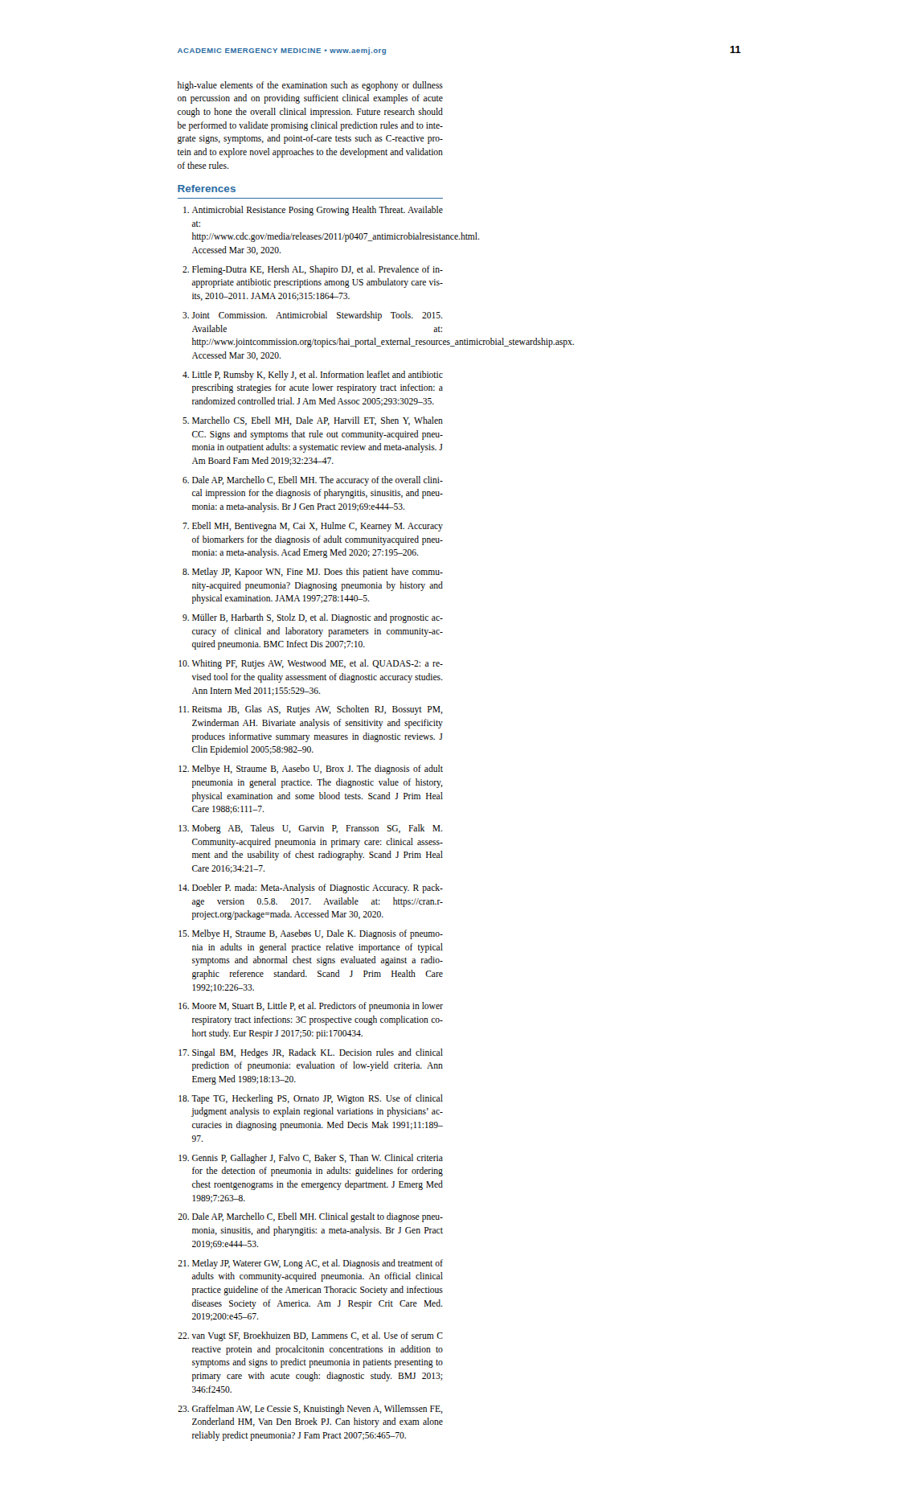Academic Emergency Medicine • www.aemj.org
11
high-value elements of the examination such as egophony or dullness on percussion and on providing sufficient clinical examples of acute cough to hone the overall clinical impression. Future research should be performed to validate promising clinical prediction rules and to integrate signs, symptoms, and point-of-care tests such as C-reactive protein and to explore novel approaches to the development and validation of these rules.
References
Antimicrobial Resistance Posing Growing Health Threat. Available at: http://www.cdc.gov/media/releases/2011/p0407_antimicrobialresistance.html. Accessed Mar 30, 2020.
Fleming-Dutra KE, Hersh AL, Shapiro DJ, et al. Prevalence of inappropriate antibiotic prescriptions among US ambulatory care visits, 2010–2011. JAMA 2016;315:1864–73.
Joint Commission. Antimicrobial Stewardship Tools. 2015. Available at: http://www.jointcommission.org/topics/hai_portal_external_resources_antimicrobial_stewardship.aspx. Accessed Mar 30, 2020.
Little P, Rumsby K, Kelly J, et al. Information leaflet and antibiotic prescribing strategies for acute lower respiratory tract infection: a randomized controlled trial. J Am Med Assoc 2005;293:3029–35.
Marchello CS, Ebell MH, Dale AP, Harvill ET, Shen Y, Whalen CC. Signs and symptoms that rule out community-acquired pneumonia in outpatient adults: a systematic review and meta-analysis. J Am Board Fam Med 2019;32:234–47.
Dale AP, Marchello C, Ebell MH. The accuracy of the overall clinical impression for the diagnosis of pharyngitis, sinusitis, and pneumonia: a meta-analysis. Br J Gen Pract 2019;69:e444–53.
Ebell MH, Bentivegna M, Cai X, Hulme C, Kearney M. Accuracy of biomarkers for the diagnosis of adult communityacquired pneumonia: a meta-analysis. Acad Emerg Med 2020; 27:195–206.
Metlay JP, Kapoor WN, Fine MJ. Does this patient have community-acquired pneumonia? Diagnosing pneumonia by history and physical examination. JAMA 1997;278:1440–5.
Müller B, Harbarth S, Stolz D, et al. Diagnostic and prognostic accuracy of clinical and laboratory parameters in community-acquired pneumonia. BMC Infect Dis 2007;7:10.
Whiting PF, Rutjes AW, Westwood ME, et al. QUADAS-2: a revised tool for the quality assessment of diagnostic accuracy studies. Ann Intern Med 2011;155:529–36.
Reitsma JB, Glas AS, Rutjes AW, Scholten RJ, Bossuyt PM, Zwinderman AH. Bivariate analysis of sensitivity and specificity produces informative summary measures in diagnostic reviews. J Clin Epidemiol 2005;58:982–90.
Melbye H, Straume B, Aasebo U, Brox J. The diagnosis of adult pneumonia in general practice. The diagnostic value of history, physical examination and some blood tests. Scand J Prim Heal Care 1988;6:111–7.
Moberg AB, Taleus U, Garvin P, Fransson SG, Falk M. Community-acquired pneumonia in primary care: clinical assessment and the usability of chest radiography. Scand J Prim Heal Care 2016;34:21–7.
Doebler P. mada: Meta-Analysis of Diagnostic Accuracy. R package version 0.5.8. 2017. Available at: https://cran.r-project.org/package=mada. Accessed Mar 30, 2020.
Melbye H, Straume B, Aasebøs U, Dale K. Diagnosis of pneumonia in adults in general practice relative importance of typical symptoms and abnormal chest signs evaluated against a radiographic reference standard. Scand J Prim Health Care 1992;10:226–33.
Moore M, Stuart B, Little P, et al. Predictors of pneumonia in lower respiratory tract infections: 3C prospective cough complication cohort study. Eur Respir J 2017;50: pii:1700434.
Singal BM, Hedges JR, Radack KL. Decision rules and clinical prediction of pneumonia: evaluation of low-yield criteria. Ann Emerg Med 1989;18:13–20.
Tape TG, Heckerling PS, Ornato JP, Wigton RS. Use of clinical judgment analysis to explain regional variations in physicians’ accuracies in diagnosing pneumonia. Med Decis Mak 1991;11:189–97.
Gennis P, Gallagher J, Falvo C, Baker S, Than W. Clinical criteria for the detection of pneumonia in adults: guidelines for ordering chest roentgenograms in the emergency department. J Emerg Med 1989;7:263–8.
Dale AP, Marchello C, Ebell MH. Clinical gestalt to diagnose pneumonia, sinusitis, and pharyngitis: a meta-analysis. Br J Gen Pract 2019;69:e444–53.
Metlay JP, Waterer GW, Long AC, et al. Diagnosis and treatment of adults with community-acquired pneumonia. An official clinical practice guideline of the American Thoracic Society and infectious diseases Society of America. Am J Respir Crit Care Med. 2019;200:e45–67.
van Vugt SF, Broekhuizen BD, Lammens C, et al. Use of serum C reactive protein and procalcitonin concentrations in addition to symptoms and signs to predict pneumonia in patients presenting to primary care with acute cough: diagnostic study. BMJ 2013; 346:f2450.
Graffelman AW, Le Cessie S, Knuistingh Neven A, Willemssen FE, Zonderland HM, Van Den Broek PJ. Can history and exam alone reliably predict pneumonia? J Fam Pract 2007;56:465–70.